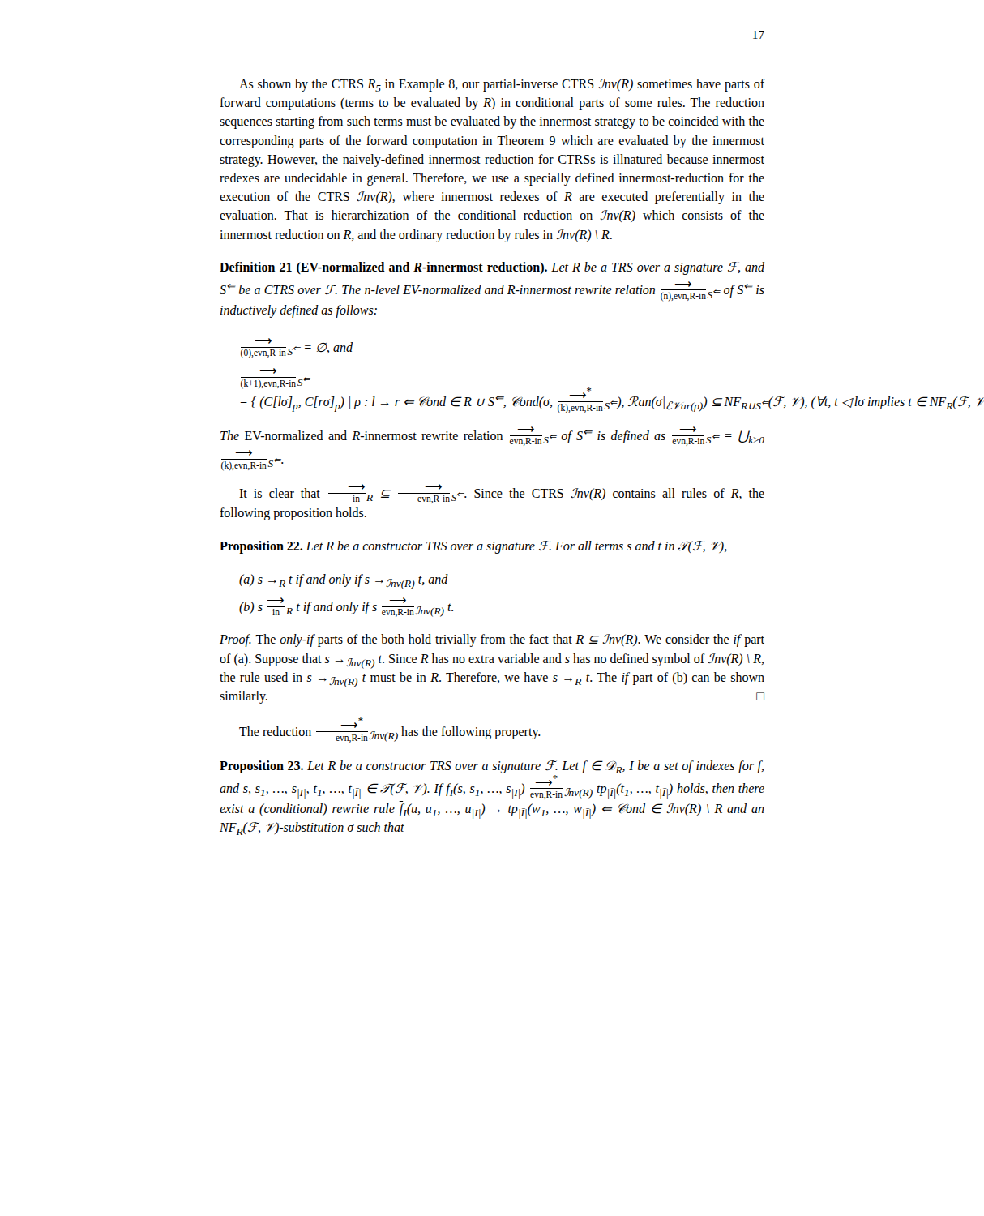17
As shown by the CTRS R5 in Example 8, our partial-inverse CTRS ℐnv(R) sometimes have parts of forward computations (terms to be evaluated by R) in conditional parts of some rules. The reduction sequences starting from such terms must be evaluated by the innermost strategy to be coincided with the corresponding parts of the forward computation in Theorem 9 which are evaluated by the innermost strategy. However, the naively-defined innermost reduction for CTRSs is illnatured because innermost redexes are undecidable in general. Therefore, we use a specially defined innermost-reduction for the execution of the CTRS ℐnv(R), where innermost redexes of R are executed preferentially in the evaluation. That is hierarchization of the conditional reduction on ℐnv(R) which consists of the innermost reduction on R, and the ordinary reduction by rules in ℐnv(R) \ R.
Definition 21 (EV-normalized and R-innermost reduction). Let R be a TRS over a signature ℱ, and S⇐ be a CTRS over ℱ. The n-level EV-normalized and R-innermost rewrite relation ⟶(n),evn,R-inS⇐ of S⇐ is inductively defined as follows:
⟶(0),evn,R-inS⇐ = ∅, and
⟶(k+1),evn,R-inS⇐ = { (C[lσ]p, C[rσ]p) | ρ : l → r ⇐ 𝒞ond ∈ R ∪ S⇐, 𝒞ond(σ, ⟶*(k),evn,R-inS⇐), ℛan(σ|ℰ𝒱ar(ρ)) ⊆ NFR∪S⇐(ℱ, 𝒱), (∀t, t ◁ lσ implies t ∈ NFR(ℱ, 𝒱)) }.
The EV-normalized and R-innermost rewrite relation ⟶evn,R-inS⇐ of S⇐ is defined as ⟶evn,R-inS⇐ = ⋃k≥0 ⟶(k),evn,R-inS⇐.
It is clear that ⟶inR ⊆ ⟶evn,R-inS⇐. Since the CTRS ℐnv(R) contains all rules of R, the following proposition holds.
Proposition 22. Let R be a constructor TRS over a signature ℱ. For all terms s and t in 𝒯(ℱ, 𝒱),
(a) s →R t if and only if s →ℐnv(R) t, and
(b) s ⟶inR t if and only if s ⟶evn,R-inℐnv(R) t.
Proof. The only-if parts of the both hold trivially from the fact that R ⊆ ℐnv(R). We consider the if part of (a). Suppose that s →ℐnv(R) t. Since R has no extra variable and s has no defined symbol of ℐnv(R) \ R, the rule used in s →ℐnv(R) t must be in R. Therefore, we have s →R t. The if part of (b) can be shown similarly. □
The reduction ⟶*evn,R-inℐnv(R) has the following property.
Proposition 23. Let R be a constructor TRS over a signature ℱ. Let f ∈ 𝒟R, I be a set of indexes for f, and s, s1, …, s|I|, t1, …, t|Ī| ∈ 𝒯(ℱ, 𝒱). If fI(s, s1, …, s|I|) ⟶*evn,R-inℐnv(R) tp|Ī|(t1, …, t|Ī|) holds, then there exist a (conditional) rewrite rule fI(u, u1, …, u|I|) → tp|Ī|(w1, …, w|Ī|) ⇐ 𝒞ond ∈ ℐnv(R) \ R and an NFR(ℱ, 𝒱)-substitution σ such that